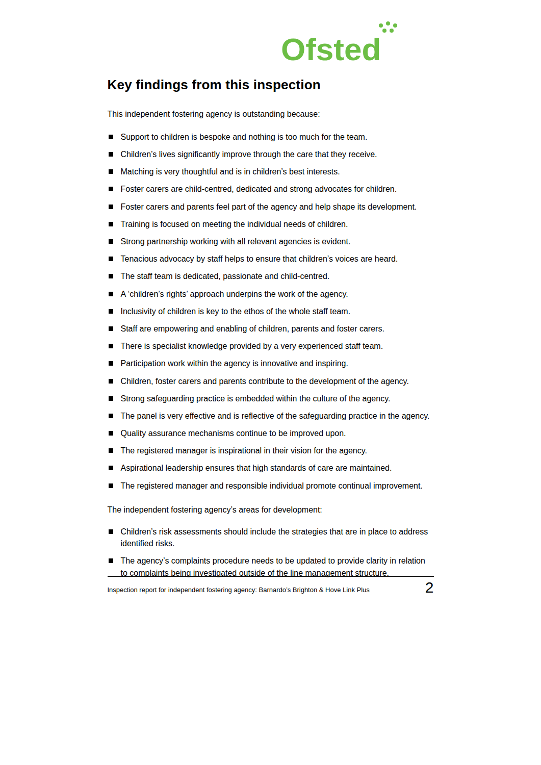Ofsted
Key findings from this inspection
This independent fostering agency is outstanding because:
Support to children is bespoke and nothing is too much for the team.
Children’s lives significantly improve through the care that they receive.
Matching is very thoughtful and is in children’s best interests.
Foster carers are child-centred, dedicated and strong advocates for children.
Foster carers and parents feel part of the agency and help shape its development.
Training is focused on meeting the individual needs of children.
Strong partnership working with all relevant agencies is evident.
Tenacious advocacy by staff helps to ensure that children’s voices are heard.
The staff team is dedicated, passionate and child-centred.
A ‘children’s rights’ approach underpins the work of the agency.
Inclusivity of children is key to the ethos of the whole staff team.
Staff are empowering and enabling of children, parents and foster carers.
There is specialist knowledge provided by a very experienced staff team.
Participation work within the agency is innovative and inspiring.
Children, foster carers and parents contribute to the development of the agency.
Strong safeguarding practice is embedded within the culture of the agency.
The panel is very effective and is reflective of the safeguarding practice in the agency.
Quality assurance mechanisms continue to be improved upon.
The registered manager is inspirational in their vision for the agency.
Aspirational leadership ensures that high standards of care are maintained.
The registered manager and responsible individual promote continual improvement.
The independent fostering agency’s areas for development:
Children’s risk assessments should include the strategies that are in place to address identified risks.
The agency’s complaints procedure needs to be updated to provide clarity in relation to complaints being investigated outside of the line management structure.
Inspection report for independent fostering agency: Barnardo’s Brighton & Hove Link Plus 2